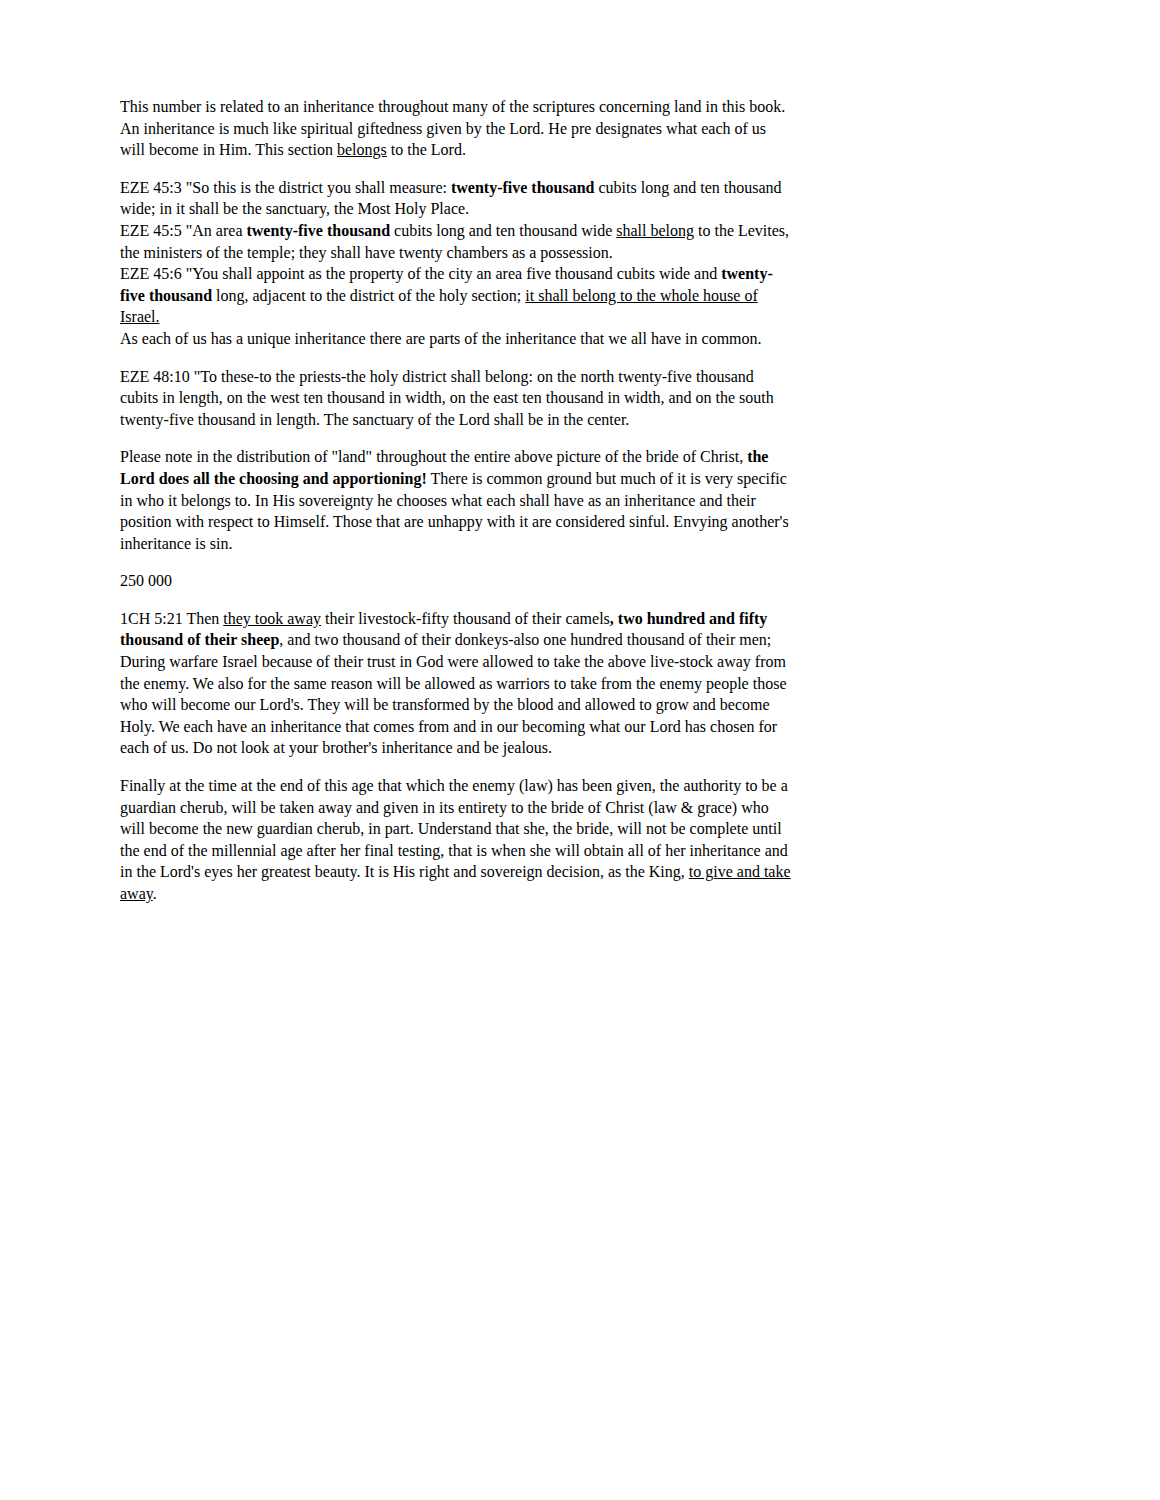This number is related to an inheritance throughout many of the scriptures concerning land in this book. An inheritance is much like spiritual giftedness given by the Lord. He pre designates what each of us will become in Him. This section belongs to the Lord.
EZE 45:3 "So this is the district you shall measure: twenty-five thousand cubits long and ten thousand wide; in it shall be the sanctuary, the Most Holy Place.
EZE 45:5 "An area twenty-five thousand cubits long and ten thousand wide shall belong to the Levites, the ministers of the temple; they shall have twenty chambers as a possession.
EZE 45:6 "You shall appoint as the property of the city an area five thousand cubits wide and twenty-five thousand long, adjacent to the district of the holy section; it shall belong to the whole house of Israel.
As each of us has a unique inheritance there are parts of the inheritance that we all have in common.
EZE 48:10 "To these-to the priests-the holy district shall belong: on the north twenty-five thousand cubits in length, on the west ten thousand in width, on the east ten thousand in width, and on the south twenty-five thousand in length. The sanctuary of the Lord shall be in the center.
Please note in the distribution of "land" throughout the entire above picture of the bride of Christ, the Lord does all the choosing and apportioning! There is common ground but much of it is very specific in who it belongs to. In His sovereignty he chooses what each shall have as an inheritance and their position with respect to Himself. Those that are unhappy with it are considered sinful. Envying another's inheritance is sin.
250 000
1CH 5:21 Then they took away their livestock-fifty thousand of their camels, two hundred and fifty thousand of their sheep, and two thousand of their donkeys-also one hundred thousand of their men;
During warfare Israel because of their trust in God were allowed to take the above live-stock away from the enemy. We also for the same reason will be allowed as warriors to take from the enemy people those who will become our Lord's. They will be transformed by the blood and allowed to grow and become Holy. We each have an inheritance that comes from and in our becoming what our Lord has chosen for each of us. Do not look at your brother's inheritance and be jealous.
Finally at the time at the end of this age that which the enemy (law) has been given, the authority to be a guardian cherub, will be taken away and given in its entirety to the bride of Christ (law & grace) who will become the new guardian cherub, in part. Understand that she, the bride, will not be complete until the end of the millennial age after her final testing, that is when she will obtain all of her inheritance and in the Lord's eyes her greatest beauty. It is His right and sovereign decision, as the King, to give and take away.